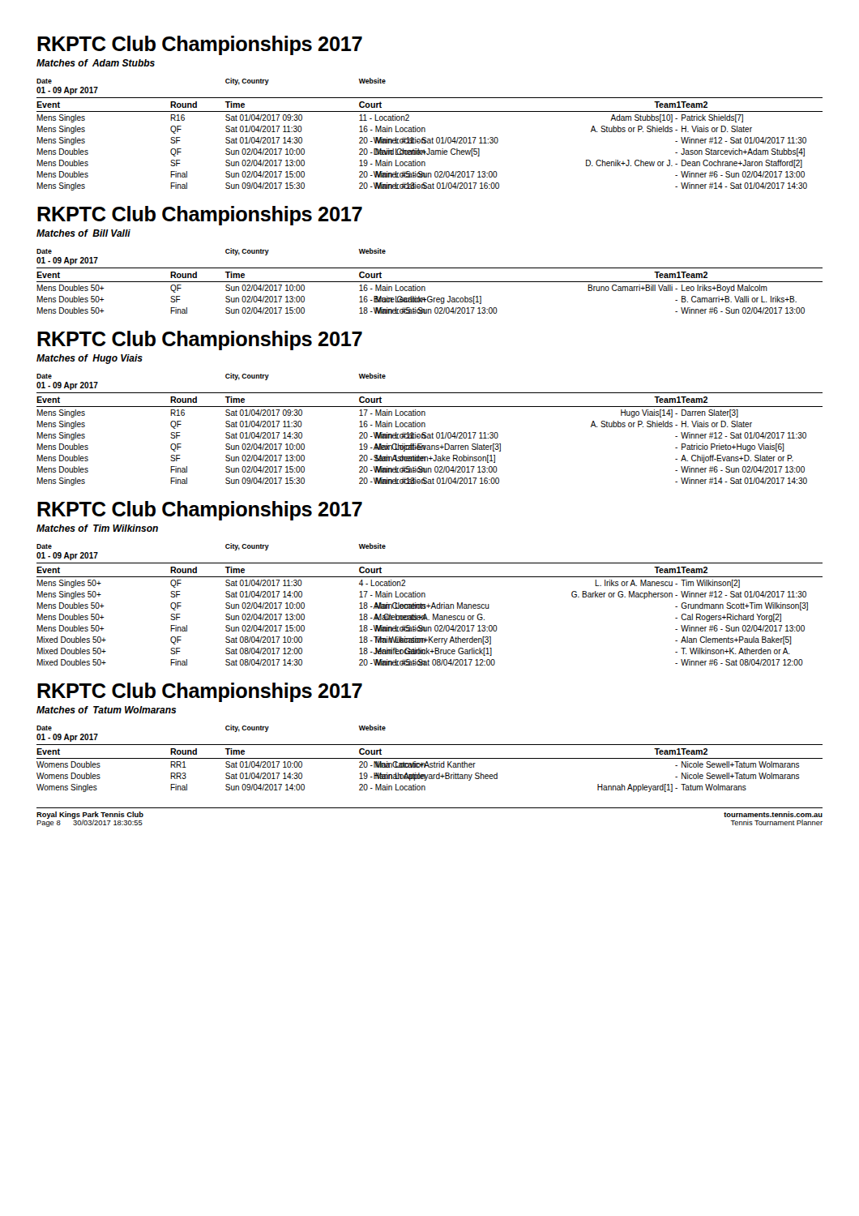RKPTC Club Championships 2017
Matches of Adam Stubbs
| Date | | City, Country | Website | | |
| 01 - 09 Apr 2017 | | | | |
| Event | Round | Time | Court | Team1 | Team2 |
| Mens Singles | R16 | Sat 01/04/2017 09:30 | 11 - Location2 | Adam Stubbs[10] - | Patrick Shields[7] |
| Mens Singles | QF | Sat 01/04/2017 11:30 | 16 - Main Location | A. Stubbs or P. Shields - | H. Viais or D. Slater |
| Mens Singles | SF | Sat 01/04/2017 14:30 | 20 - Main Location Winner #11 - Sat 01/04/2017 11:30 | - | Winner #12 - Sat 01/04/2017 11:30 |
| Mens Doubles | QF | Sun 02/04/2017 10:00 | 20 - Main Location David Chenik+Jamie Chew[5] | - | Jason Starcevich+Adam Stubbs[4] |
| Mens Doubles | SF | Sun 02/04/2017 13:00 | 19 - Main Location | D. Chenik+J. Chew or J. - | Dean Cochrane+Jaron Stafford[2] |
| Mens Doubles | Final | Sun 02/04/2017 15:00 | 20 - Main Location Winner #5 - Sun 02/04/2017 13:00 | - | Winner #6 - Sun 02/04/2017 13:00 |
| Mens Singles | Final | Sun 09/04/2017 15:30 | 20 - Main Location Winner #13 - Sat 01/04/2017 16:00 | - | Winner #14 - Sat 01/04/2017 14:30 |
RKPTC Club Championships 2017
Matches of Bill Valli
| Date | | City, Country | Website | | |
| 01 - 09 Apr 2017 | | | | |
| Event | Round | Time | Court | Team1 | Team2 |
| Mens Doubles 50+ | QF | Sun 02/04/2017 10:00 | 16 - Main Location | Bruno Camarri+Bill Valli - | Leo Iriks+Boyd Malcolm |
| Mens Doubles 50+ | SF | Sun 02/04/2017 13:00 | 16 - Main Location Bruce Garlick+Greg Jacobs[1] | - | B. Camarri+B. Valli or L. Iriks+B. |
| Mens Doubles 50+ | Final | Sun 02/04/2017 15:00 | 18 - Main Location Winner #5 - Sun 02/04/2017 13:00 | - | Winner #6 - Sun 02/04/2017 13:00 |
RKPTC Club Championships 2017
Matches of Hugo Viais
| Date | | City, Country | Website | | |
| 01 - 09 Apr 2017 | | | | |
| Event | Round | Time | Court | Team1 | Team2 |
| Mens Singles | R16 | Sat 01/04/2017 09:30 | 17 - Main Location | Hugo Viais[14] - | Darren Slater[3] |
| Mens Singles | QF | Sat 01/04/2017 11:30 | 16 - Main Location | A. Stubbs or P. Shields - | H. Viais or D. Slater |
| Mens Singles | SF | Sat 01/04/2017 14:30 | 20 - Main Location Winner #11 - Sat 01/04/2017 11:30 | - | Winner #12 - Sat 01/04/2017 11:30 |
| Mens Doubles | QF | Sun 02/04/2017 10:00 | 19 - Main Location Alex Chijoff-Evans+Darren Slater[3] | - | Patricio Prieto+Hugo Viais[6] |
| Mens Doubles | SF | Sun 02/04/2017 13:00 | 20 - Main Location Sam Ashenden+Jake Robinson[1] | - | A. Chijoff-Evans+D. Slater or P. |
| Mens Doubles | Final | Sun 02/04/2017 15:00 | 20 - Main Location Winner #5 - Sun 02/04/2017 13:00 | - | Winner #6 - Sun 02/04/2017 13:00 |
| Mens Singles | Final | Sun 09/04/2017 15:30 | 20 - Main Location Winner #13 - Sat 01/04/2017 16:00 | - | Winner #14 - Sat 01/04/2017 14:30 |
RKPTC Club Championships 2017
Matches of Tim Wilkinson
| Date | | City, Country | Website | | |
| 01 - 09 Apr 2017 | | | | |
| Event | Round | Time | Court | Team1 | Team2 |
| Mens Singles 50+ | QF | Sat 01/04/2017 11:30 | 4 - Location2 | L. Iriks or A. Manescu - | Tim Wilkinson[2] |
| Mens Singles 50+ | SF | Sat 01/04/2017 14:00 | 17 - Main Location | G. Barker or G. Macpherson - | Winner #12 - Sat 01/04/2017 11:30 |
| Mens Doubles 50+ | QF | Sun 02/04/2017 10:00 | 18 - Main Location Alan Clements+Adrian Manescu | - | Grundmann Scott+Tim Wilkinson[3] |
| Mens Doubles 50+ | SF | Sun 02/04/2017 13:00 | 18 - Main Location A. Clements+A. Manescu or G. | - | Cal Rogers+Richard Yorg[2] |
| Mens Doubles 50+ | Final | Sun 02/04/2017 15:00 | 18 - Main Location Winner #5 - Sun 02/04/2017 13:00 | - | Winner #6 - Sun 02/04/2017 13:00 |
| Mixed Doubles 50+ | QF | Sat 08/04/2017 10:00 | 18 - Main Location Tim Wilkinson+Kerry Atherden[3] | - | Alan Clements+Paula Baker[5] |
| Mixed Doubles 50+ | SF | Sat 08/04/2017 12:00 | 18 - Main Location Jennifer Garlick+Bruce Garlick[1] | - | T. Wilkinson+K. Atherden or A. |
| Mixed Doubles 50+ | Final | Sat 08/04/2017 14:30 | 20 - Main Location Winner #5 - Sat 08/04/2017 12:00 | - | Winner #6 - Sat 08/04/2017 12:00 |
RKPTC Club Championships 2017
Matches of Tatum Wolmarans
| Date | | City, Country | Website | | |
| 01 - 09 Apr 2017 | | | | |
| Event | Round | Time | Court | Team1 | Team2 |
| Womens Doubles | RR1 | Sat 01/04/2017 10:00 | 20 - Main Location Nina Catovic+Astrid Kanther | - | Nicole Sewell+Tatum Wolmarans |
| Womens Doubles | RR3 | Sat 01/04/2017 14:30 | 19 - Main Location Hannah Appleyard+Brittany Sheed | - | Nicole Sewell+Tatum Wolmarans |
| Womens Singles | Final | Sun 09/04/2017 14:00 | 20 - Main Location | Hannah Appleyard[1] - | Tatum Wolmarans |
Royal Kings Park Tennis Club
Page 8 30/03/2017 18:30:55
tournaments.tennis.com.au
Tennis Tournament Planner